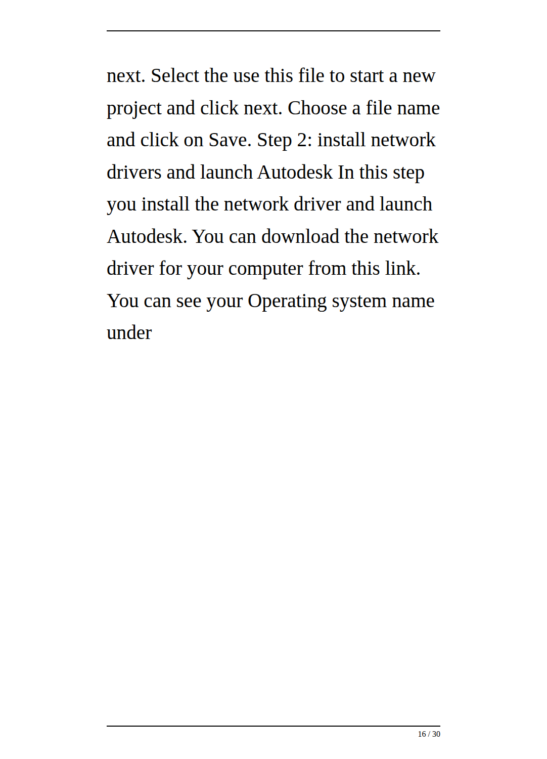next. Select the use this file to start a new project and click next. Choose a file name and click on Save. Step 2: install network drivers and launch Autodesk In this step you install the network driver and launch Autodesk. You can download the network driver for your computer from this link. You can see your Operating system name under
16 / 30